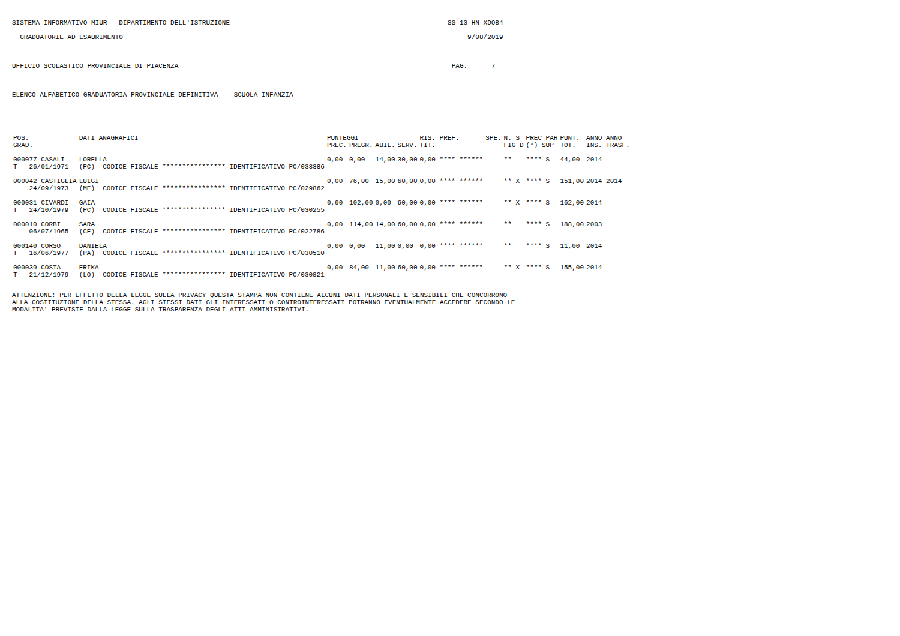SISTEMA INFORMATIVO MIUR - DIPARTIMENTO DELL'ISTRUZIONE SS-13-HN-XDO84
GRADUATORIE AD ESAURIMENTO 9/08/2019
UFFICIO SCOLASTICO PROVINCIALE DI PIACENZA PAG. 7
ELENCO ALFABETICO GRADUATORIA PROVINCIALE DEFINITIVA - SCUOLA INFANZIA
| POS. | DATI ANAGRAFICI | PUNTEGGI | RIS. PREF. | SPE. | N. S | PREC PAR | PUNT. | ANNO ANNO |
| GRAD. | | PREC. | PREGR. | ABIL. | SERV. | TIT. | | FIG D | (*) SUP | TOT. | INS. TRASF. |
| 000077 CASALI | LORELLA | 0,00 | 0,00 | 14,00 | 30,00 | 0,00 **** ****** | | ** | **** S | 44,00 | 2014 |
| T 26/01/1971 | (PC) CODICE FISCALE **************** IDENTIFICATIVO PC/033386 |
| 000042 CASTIGLIA | LUIGI | 0,00 | 76,00 | 15,00 | 60,00 | 0,00 **** ****** | | ** X | **** S | 151,00 | 2014 2014 |
| 24/09/1973 | (ME) CODICE FISCALE **************** IDENTIFICATIVO PC/029862 |
| 000031 CIVARDI | GAIA | 0,00 | 102,00 | 0,00 | 60,00 | 0,00 **** ****** | | ** X | **** S | 162,00 | 2014 |
| T 24/10/1979 | (PC) CODICE FISCALE **************** IDENTIFICATIVO PC/030255 |
| 000010 CORBI | SARA | 0,00 | 114,00 | 14,00 | 60,00 | 0,00 **** ****** | | ** | **** S | 188,00 | 2003 |
| 06/07/1965 | (CE) CODICE FISCALE **************** IDENTIFICATIVO PC/022786 |
| 000140 CORSO | DANIELA | 0,00 | 0,00 | 11,00 | 0,00 | 0,00 **** ****** | | ** | **** S | 11,00 | 2014 |
| T 16/06/1977 | (PA) CODICE FISCALE **************** IDENTIFICATIVO PC/030510 |
| 000039 COSTA | ERIKA | 0,00 | 84,00 | 11,00 | 60,00 | 0,00 **** ****** | | ** X | **** S | 155,00 | 2014 |
| T 21/12/1979 | (LO) CODICE FISCALE **************** IDENTIFICATIVO PC/030821 |
ATTENZIONE: PER EFFETTO DELLA LEGGE SULLA PRIVACY QUESTA STAMPA NON CONTIENE ALCUNI DATI PERSONALI E SENSIBILI CHE CONCORRONO ALLA COSTITUZIONE DELLA STESSA. AGLI STESSI DATI GLI INTERESSATI O CONTROINTERESSATI POTRANNO EVENTUALMENTE ACCEDERE SECONDO LE MODALITA' PREVISTE DALLA LEGGE SULLA TRASPARENZA DEGLI ATTI AMMINISTRATIVI.